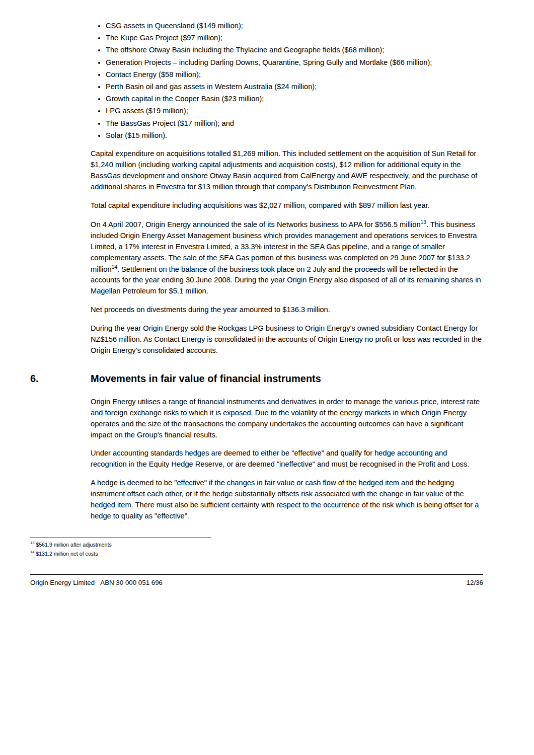CSG assets in Queensland ($149 million);
The Kupe Gas Project ($97 million);
The offshore Otway Basin including the Thylacine and Geographe fields ($68 million);
Generation Projects – including Darling Downs, Quarantine, Spring Gully and Mortlake ($66 million);
Contact Energy ($58 million);
Perth Basin oil and gas assets in Western Australia ($24 million);
Growth capital in the Cooper Basin ($23 million);
LPG assets ($19 million);
The BassGas Project ($17 million); and
Solar ($15 million).
Capital expenditure on acquisitions totalled $1,269 million. This included settlement on the acquisition of Sun Retail for $1,240 million (including working capital adjustments and acquisition costs), $12 million for additional equity in the BassGas development and onshore Otway Basin acquired from CalEnergy and AWE respectively, and the purchase of additional shares in Envestra for $13 million through that company's Distribution Reinvestment Plan.
Total capital expenditure including acquisitions was $2,027 million, compared with $897 million last year.
On 4 April 2007, Origin Energy announced the sale of its Networks business to APA for $556.5 million13. This business included Origin Energy Asset Management business which provides management and operations services to Envestra Limited, a 17% interest in Envestra Limited, a 33.3% interest in the SEA Gas pipeline, and a range of smaller complementary assets. The sale of the SEA Gas portion of this business was completed on 29 June 2007 for $133.2 million14. Settlement on the balance of the business took place on 2 July and the proceeds will be reflected in the accounts for the year ending 30 June 2008. During the year Origin Energy also disposed of all of its remaining shares in Magellan Petroleum for $5.1 million.
Net proceeds on divestments during the year amounted to $136.3 million.
During the year Origin Energy sold the Rockgas LPG business to Origin Energy's owned subsidiary Contact Energy for NZ$156 million. As Contact Energy is consolidated in the accounts of Origin Energy no profit or loss was recorded in the Origin Energy's consolidated accounts.
6. Movements in fair value of financial instruments
Origin Energy utilises a range of financial instruments and derivatives in order to manage the various price, interest rate and foreign exchange risks to which it is exposed. Due to the volatility of the energy markets in which Origin Energy operates and the size of the transactions the company undertakes the accounting outcomes can have a significant impact on the Group's financial results.
Under accounting standards hedges are deemed to either be "effective" and qualify for hedge accounting and recognition in the Equity Hedge Reserve, or are deemed "ineffective" and must be recognised in the Profit and Loss.
A hedge is deemed to be "effective" if the changes in fair value or cash flow of the hedged item and the hedging instrument offset each other, or if the hedge substantially offsets risk associated with the change in fair value of the hedged item. There must also be sufficient certainty with respect to the occurrence of the risk which is being offset for a hedge to quality as "effective".
13 $561.9 million after adjustments
14 $131.2 million net of costs
Origin Energy Limited ABN 30 000 051 696 12/36